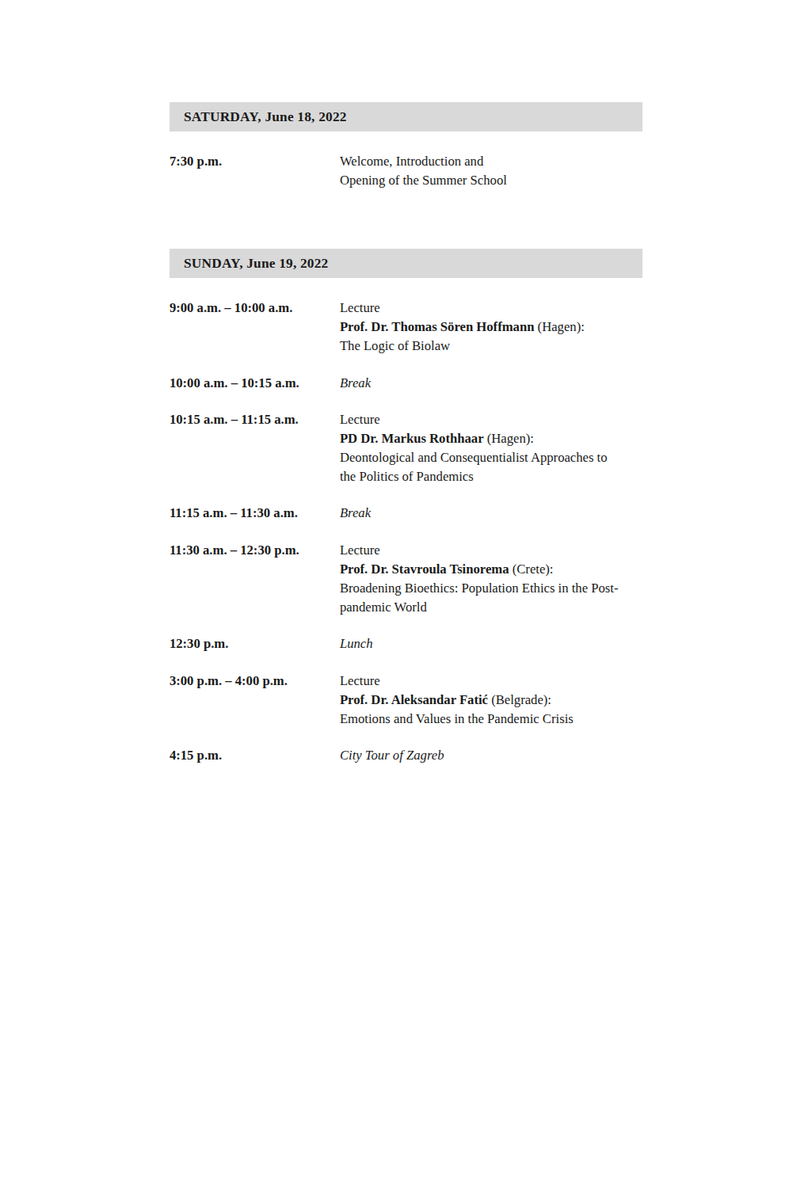SATURDAY, June 18, 2022
| 7:30 p.m. | Welcome, Introduction and Opening of the Summer School |
SUNDAY, June 19, 2022
| 9:00 a.m. – 10:00 a.m. | Lecture Prof. Dr. Thomas Sören Hoffmann (Hagen): The Logic of Biolaw |
| 10:00 a.m. – 10:15 a.m. | Break |
| 10:15 a.m. – 11:15 a.m. | Lecture PD Dr. Markus Rothhaar (Hagen): Deontological and Consequentialist Approaches to the Politics of Pandemics |
| 11:15 a.m. – 11:30 a.m. | Break |
| 11:30 a.m. – 12:30 p.m. | Lecture Prof. Dr. Stavroula Tsinorema (Crete): Broadening Bioethics: Population Ethics in the Post- pandemic World |
| 12:30 p.m. | Lunch |
| 3:00 p.m. – 4:00 p.m. | Lecture Prof. Dr. Aleksandar Fatić (Belgrade): Emotions and Values in the Pandemic Crisis |
| 4:15 p.m. | City Tour of Zagreb |